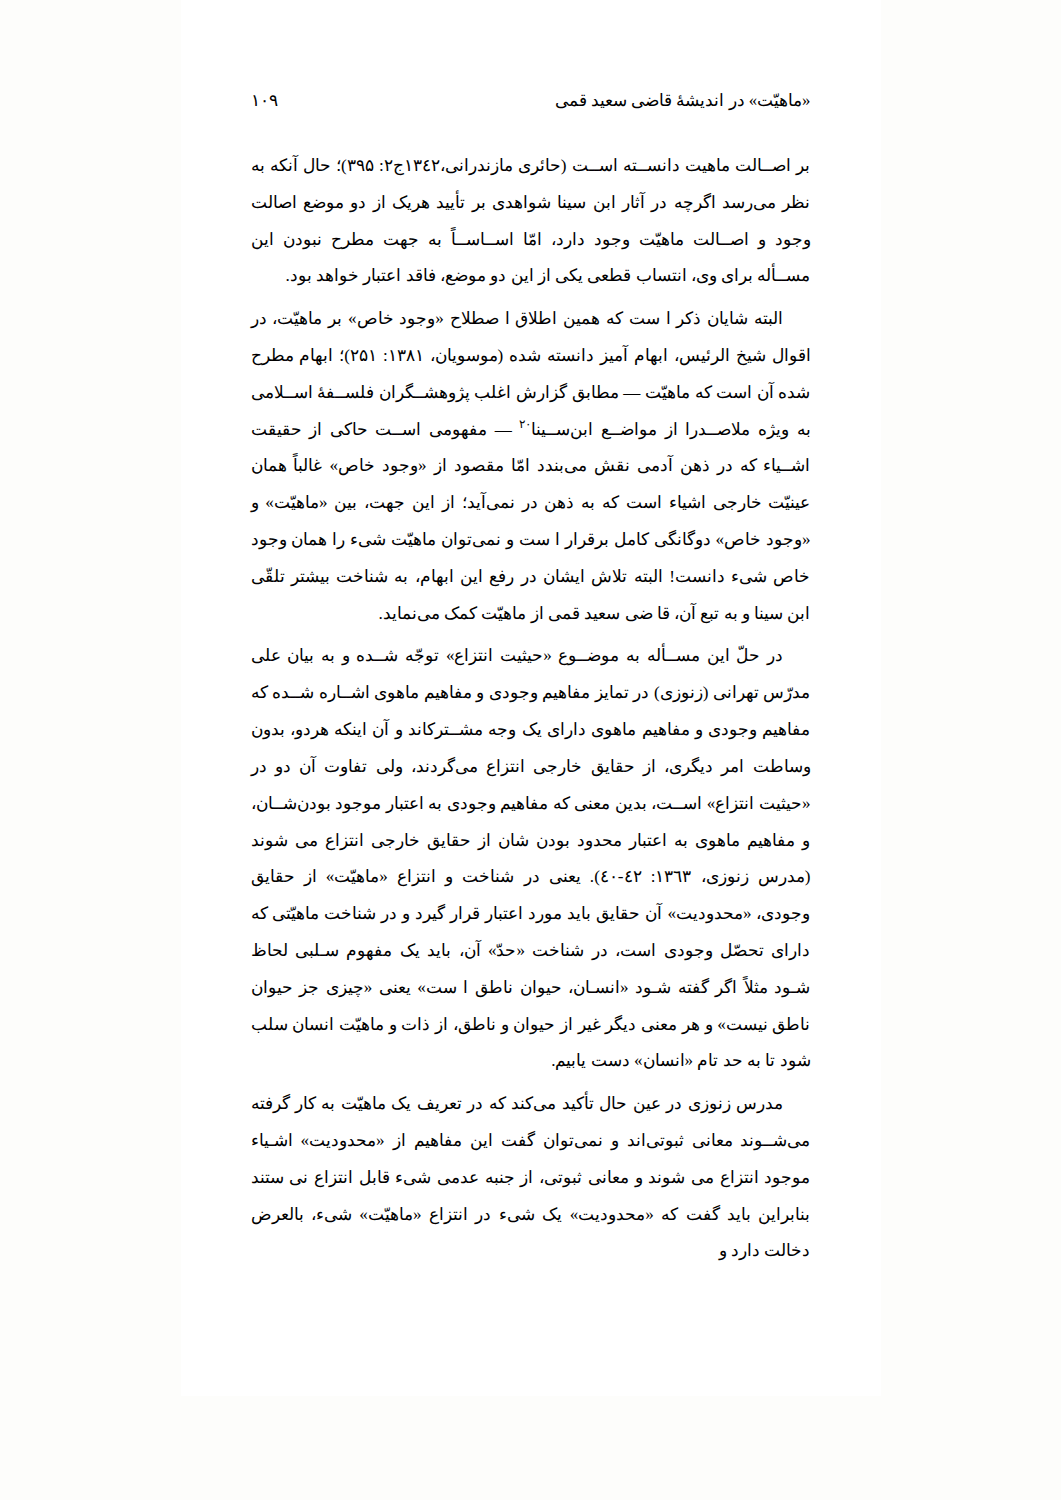۱۰۹ «ماهیّت» در اندیشۀ قاضی سعید قمی
بر اصــالت ماهیت دانســته اســت (حائری مازندرانی،۱۳٤۲ج۲: ۳۹۵)؛ حال آنکه به نظر می‌رسد اگرچه در آثار ابن سینا شواهدی بر تأیید هریک از دو موضع اصالت وجود و اصــالت ماهیّت وجود دارد، امّا اســاســاً به جهت مطرح نبودن این مســأله برای وی، انتساب قطعی یکی از این دو موضع، فاقد اعتبار خواهد بود.
البته شایان ذکر ا ست که همین اطلاق ا صطلاح «وجود خاص» بر ماهیّت، در اقوال شیخ الرئیس، ابهام آمیز دانسته شده (موسویان، ۱۳۸۱: ۲۵۱)؛ ابهام مطرح شده آن است که ماهیّت — مطابق گزارش اغلب پژوهشــگران فلســفۀ اســلامی به ویژه ملاصــدرا از مواضــع ابن‌ســینا۲۰ — مفهومی اســت حاکی از حقیقت اشــیاء که در ذهن آدمی نقش می‌بندد امّا مقصود از «وجود خاص» غالباً همان عینیّت خارجی اشیاء است که به ذهن در نمی‌آید؛ از این جهت، بین «ماهیّت» و «وجود خاص» دوگانگی کامل برقرار ا ست و نمی‌توان ماهیّت شیء را همان وجود خاص شیء دانست! البته تلاش ایشان در رفع این ابهام، به شناخت بیشتر تلقّی ابن سینا و به تبع آن، قا ضی سعید قمی از ماهیّت کمک می‌نماید.
در حلّ این مســأله به موضــوع «حیثیت انتزاع» توجّه شــده و به بیان علی مدرّس تهرانی (زنوزی) در تمایز مفاهیم وجودی و مفاهیم ماهوی اشــاره شــده که مفاهیم وجودی و مفاهیم ماهوی دارای یک وجه مشــترکاند و آن اینکه هردو، بدون وساطت امر دیگری، از حقایق خارجی انتزاع می‌گردند، ولی تفاوت آن دو در «حیثیت انتزاع» اســت، بدین معنی که مفاهیم وجودی به اعتبار موجود بودن‌شــان، و مفاهیم ماهوی به اعتبار محدود بودن شان از حقایق خارجی انتزاع می شوند (مدرس زنوزی، ۱۳٦۳: ٤۲-٤۰). یعنی در شناخت و انتزاع «ماهیّت» از حقایق وجودی، «محدودیت» آن حقایق باید مورد اعتبار قرار گیرد و در شناخت ماهیّتی که دارای تحصّل وجودی است، در شناخت «حدّ» آن، باید یک مفهوم سـلبی لحاظ شـود مثلاً اگر گفته شـود «انسـان، حیوان ناطق ا ست» یعنی «چیزی جز حیوان ناطق نیست» و هر معنی دیگر غیر از حیوان و ناطق، از ذات و ماهیّت انسان سلب شود تا به حد تام «انسان» دست یابیم.
مدرس زنوزی در عین حال تأکید می‌کند که در تعریف یک ماهیّت به کار گرفته می‌شــوند معانی ثبوتی‌اند و نمی‌توان گفت این مفاهیم از «محدودیت» اشـیاء موجود انتزاع می شوند و معانی ثبوتی، از جنبه عدمی شیء قابل انتزاع نی ستند بنابراین باید گفت که «محدودیت» یک شیء در انتزاع «ماهیّت» شیء، بالعرض دخالت دارد و